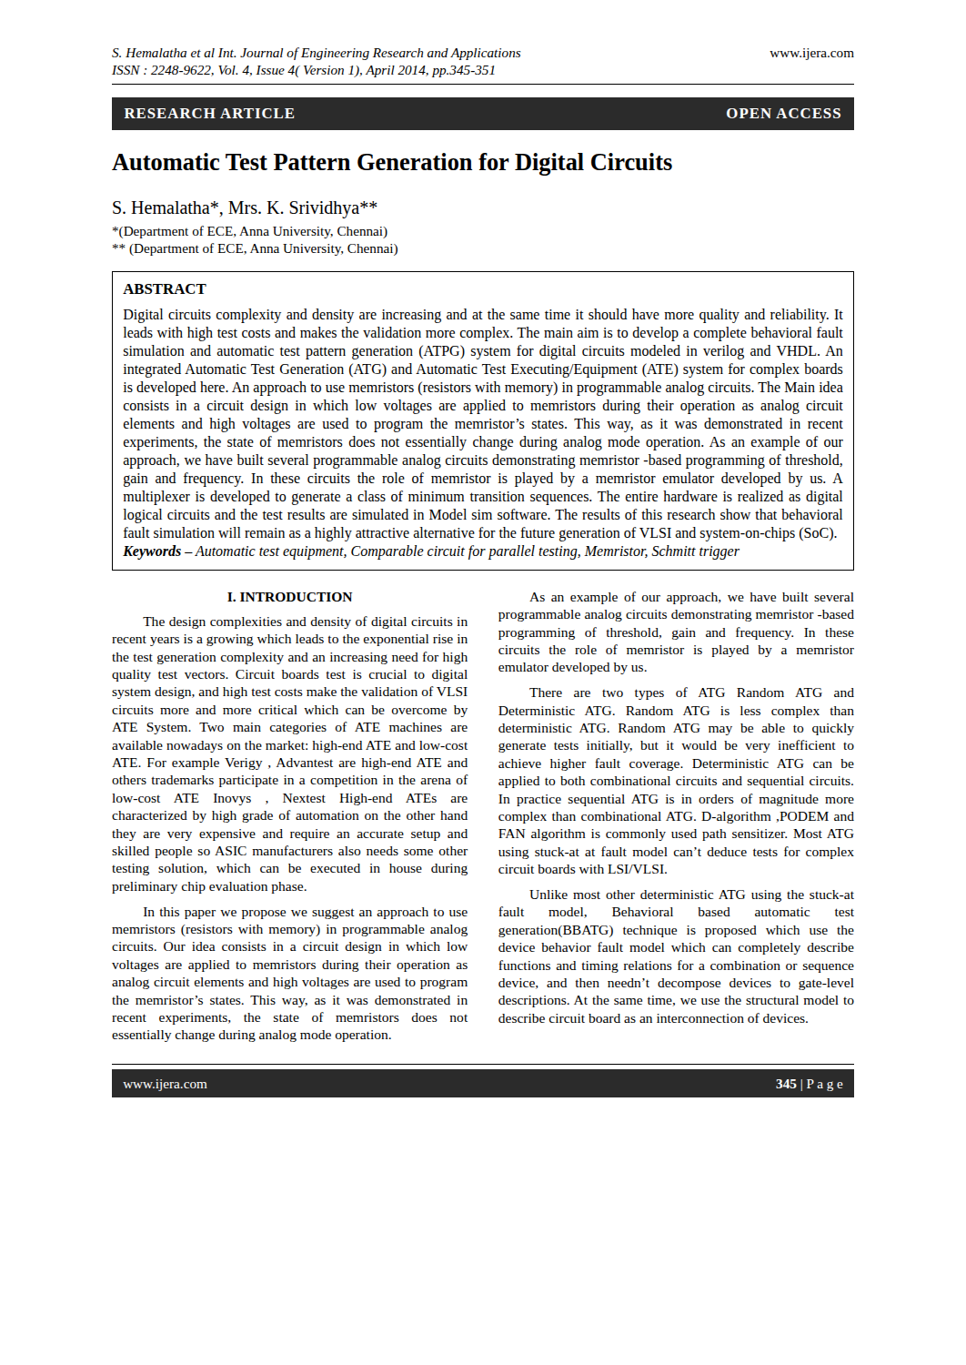www.ijera.com S. Hemalatha et al Int. Journal of Engineering Research and Applications
ISSN : 2248-9622, Vol. 4, Issue 4( Version 1), April 2014, pp.345-351
RESEARCH ARTICLE OPEN ACCESS
Automatic Test Pattern Generation for Digital Circuits
S. Hemalatha*, Mrs. K. Srividhya**
*(Department of ECE, Anna University, Chennai)
** (Department of ECE, Anna University, Chennai)
ABSTRACT
Digital circuits complexity and density are increasing and at the same time it should have more quality and reliability. It leads with high test costs and makes the validation more complex. The main aim is to develop a complete behavioral fault simulation and automatic test pattern generation (ATPG) system for digital circuits modeled in verilog and VHDL. An integrated Automatic Test Generation (ATG) and Automatic Test Executing/Equipment (ATE) system for complex boards is developed here. An approach to use memristors (resistors with memory) in programmable analog circuits. The Main idea consists in a circuit design in which low voltages are applied to memristors during their operation as analog circuit elements and high voltages are used to program the memristor’s states. This way, as it was demonstrated in recent experiments, the state of memristors does not essentially change during analog mode operation. As an example of our approach, we have built several programmable analog circuits demonstrating memristor -based programming of threshold, gain and frequency. In these circuits the role of memristor is played by a memristor emulator developed by us. A multiplexer is developed to generate a class of minimum transition sequences. The entire hardware is realized as digital logical circuits and the test results are simulated in Model sim software. The results of this research show that behavioral fault simulation will remain as a highly attractive alternative for the future generation of VLSI and system-on-chips (SoC).
Keywords – Automatic test equipment, Comparable circuit for parallel testing, Memristor, Schmitt trigger
I. Introduction
The design complexities and density of digital circuits in recent years is a growing which leads to the exponential rise in the test generation complexity and an increasing need for high quality test vectors. Circuit boards test is crucial to digital system design, and high test costs make the validation of VLSI circuits more and more critical which can be overcome by ATE System. Two main categories of ATE machines are available nowadays on the market: high-end ATE and low-cost ATE. For example Verigy , Advantest are high-end ATE and others trademarks participate in a competition in the arena of low-cost ATE Inovys , Nextest High-end ATEs are characterized by high grade of automation on the other hand they are very expensive and require an accurate setup and skilled people so ASIC manufacturers also needs some other testing solution, which can be executed in house during preliminary chip evaluation phase.
In this paper we propose we suggest an approach to use memristors (resistors with memory) in programmable analog circuits. Our idea consists in a circuit design in which low voltages are applied to memristors during their operation as analog circuit elements and high voltages are used to program the memristor’s states. This way, as it was demonstrated in recent experiments, the state of memristors does not essentially change during analog mode operation.
As an example of our approach, we have built several programmable analog circuits demonstrating memristor -based programming of threshold, gain and frequency. In these circuits the role of memristor is played by a memristor emulator developed by us.
There are two types of ATG Random ATG and Deterministic ATG. Random ATG is less complex than deterministic ATG. Random ATG may be able to quickly generate tests initially, but it would be very inefficient to achieve higher fault coverage. Deterministic ATG can be applied to both combinational circuits and sequential circuits. In practice sequential ATG is in orders of magnitude more complex than combinational ATG. D-algorithm ,PODEM and FAN algorithm is commonly used path sensitizer. Most ATG using stuck-at at fault model can’t deduce tests for complex circuit boards with LSI/VLSI.
Unlike most other deterministic ATG using the stuck-at fault model, Behavioral based automatic test generation(BBATG) technique is proposed which use the device behavior fault model which can completely describe functions and timing relations for a combination or sequence device, and then needn’t decompose devices to gate-level descriptions. At the same time, we use the structural model to describe circuit board as an interconnection of devices.
www.ijera.com 345 | P a g e